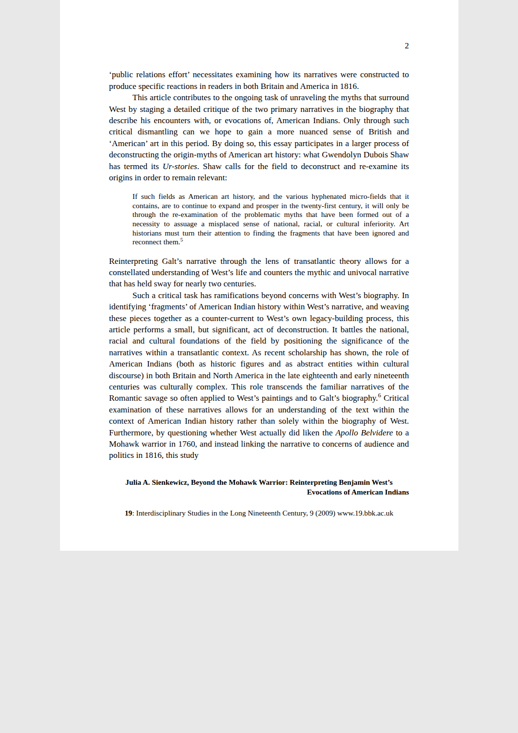2
‘public relations effort’ necessitates examining how its narratives were constructed to produce specific reactions in readers in both Britain and America in 1816.
This article contributes to the ongoing task of unraveling the myths that surround West by staging a detailed critique of the two primary narratives in the biography that describe his encounters with, or evocations of, American Indians. Only through such critical dismantling can we hope to gain a more nuanced sense of British and ‘American’ art in this period. By doing so, this essay participates in a larger process of deconstructing the origin-myths of American art history: what Gwendolyn Dubois Shaw has termed its Ur-stories. Shaw calls for the field to deconstruct and re-examine its origins in order to remain relevant:
If such fields as American art history, and the various hyphenated micro-fields that it contains, are to continue to expand and prosper in the twenty-first century, it will only be through the re-examination of the problematic myths that have been formed out of a necessity to assuage a misplaced sense of national, racial, or cultural inferiority. Art historians must turn their attention to finding the fragments that have been ignored and reconnect them.5
Reinterpreting Galt’s narrative through the lens of transatlantic theory allows for a constellated understanding of West’s life and counters the mythic and univocal narrative that has held sway for nearly two centuries.
Such a critical task has ramifications beyond concerns with West’s biography. In identifying ‘fragments’ of American Indian history within West’s narrative, and weaving these pieces together as a counter-current to West’s own legacy-building process, this article performs a small, but significant, act of deconstruction. It battles the national, racial and cultural foundations of the field by positioning the significance of the narratives within a transatlantic context. As recent scholarship has shown, the role of American Indians (both as historic figures and as abstract entities within cultural discourse) in both Britain and North America in the late eighteenth and early nineteenth centuries was culturally complex. This role transcends the familiar narratives of the Romantic savage so often applied to West’s paintings and to Galt’s biography.6 Critical examination of these narratives allows for an understanding of the text within the context of American Indian history rather than solely within the biography of West. Furthermore, by questioning whether West actually did liken the Apollo Belvidere to a Mohawk warrior in 1760, and instead linking the narrative to concerns of audience and politics in 1816, this study
Julia A. Sienkewicz, Beyond the Mohawk Warrior: Reinterpreting Benjamin West’sEvocations of American Indians
19: Interdisciplinary Studies in the Long Nineteenth Century, 9 (2009) www.19.bbk.ac.uk